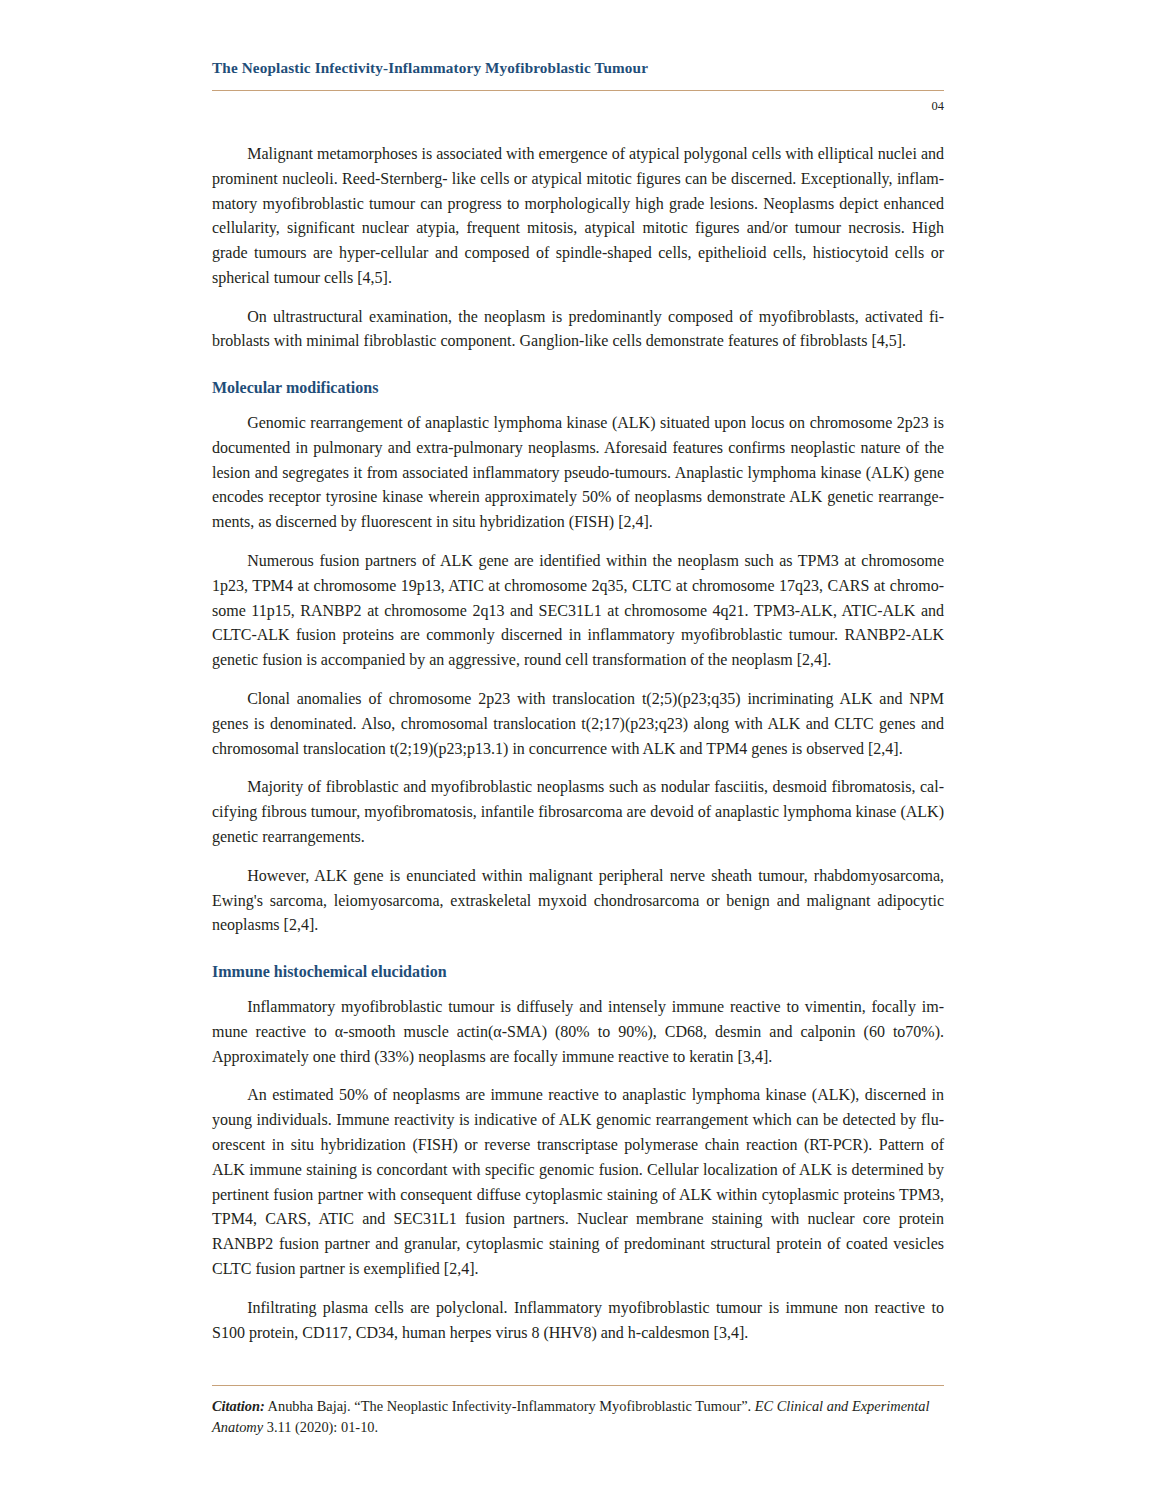The Neoplastic Infectivity-Inflammatory Myofibroblastic Tumour
04
Malignant metamorphoses is associated with emergence of atypical polygonal cells with elliptical nuclei and prominent nucleoli. Reed-Sternberg- like cells or atypical mitotic figures can be discerned. Exceptionally, inflammatory myofibroblastic tumour can progress to morphologically high grade lesions. Neoplasms depict enhanced cellularity, significant nuclear atypia, frequent mitosis, atypical mitotic figures and/or tumour necrosis. High grade tumours are hyper-cellular and composed of spindle-shaped cells, epithelioid cells, histiocytoid cells or spherical tumour cells [4,5].
On ultrastructural examination, the neoplasm is predominantly composed of myofibroblasts, activated fibroblasts with minimal fibroblastic component. Ganglion-like cells demonstrate features of fibroblasts [4,5].
Molecular modifications
Genomic rearrangement of anaplastic lymphoma kinase (ALK) situated upon locus on chromosome 2p23 is documented in pulmonary and extra-pulmonary neoplasms. Aforesaid features confirms neoplastic nature of the lesion and segregates it from associated inflammatory pseudo-tumours. Anaplastic lymphoma kinase (ALK) gene encodes receptor tyrosine kinase wherein approximately 50% of neoplasms demonstrate ALK genetic rearrangements, as discerned by fluorescent in situ hybridization (FISH) [2,4].
Numerous fusion partners of ALK gene are identified within the neoplasm such as TPM3 at chromosome 1p23, TPM4 at chromosome 19p13, ATIC at chromosome 2q35, CLTC at chromosome 17q23, CARS at chromosome 11p15, RANBP2 at chromosome 2q13 and SEC31L1 at chromosome 4q21. TPM3-ALK, ATIC-ALK and CLTC-ALK fusion proteins are commonly discerned in inflammatory myofibroblastic tumour. RANBP2-ALK genetic fusion is accompanied by an aggressive, round cell transformation of the neoplasm [2,4].
Clonal anomalies of chromosome 2p23 with translocation t(2;5)(p23;q35) incriminating ALK and NPM genes is denominated. Also, chromosomal translocation t(2;17)(p23;q23) along with ALK and CLTC genes and chromosomal translocation t(2;19)(p23;p13.1) in concurrence with ALK and TPM4 genes is observed [2,4].
Majority of fibroblastic and myofibroblastic neoplasms such as nodular fasciitis, desmoid fibromatosis, calcifying fibrous tumour, myofibromatosis, infantile fibrosarcoma are devoid of anaplastic lymphoma kinase (ALK) genetic rearrangements.
However, ALK gene is enunciated within malignant peripheral nerve sheath tumour, rhabdomyosarcoma, Ewing's sarcoma, leiomyosarcoma, extraskeletal myxoid chondrosarcoma or benign and malignant adipocytic neoplasms [2,4].
Immune histochemical elucidation
Inflammatory myofibroblastic tumour is diffusely and intensely immune reactive to vimentin, focally immune reactive to α-smooth muscle actin(α-SMA) (80% to 90%), CD68, desmin and calponin (60 to70%). Approximately one third (33%) neoplasms are focally immune reactive to keratin [3,4].
An estimated 50% of neoplasms are immune reactive to anaplastic lymphoma kinase (ALK), discerned in young individuals. Immune reactivity is indicative of ALK genomic rearrangement which can be detected by fluorescent in situ hybridization (FISH) or reverse transcriptase polymerase chain reaction (RT-PCR). Pattern of ALK immune staining is concordant with specific genomic fusion. Cellular localization of ALK is determined by pertinent fusion partner with consequent diffuse cytoplasmic staining of ALK within cytoplasmic proteins TPM3, TPM4, CARS, ATIC and SEC31L1 fusion partners. Nuclear membrane staining with nuclear core protein RANBP2 fusion partner and granular, cytoplasmic staining of predominant structural protein of coated vesicles CLTC fusion partner is exemplified [2,4].
Infiltrating plasma cells are polyclonal. Inflammatory myofibroblastic tumour is immune non reactive to S100 protein, CD117, CD34, human herpes virus 8 (HHV8) and h-caldesmon [3,4].
Citation: Anubha Bajaj. “The Neoplastic Infectivity-Inflammatory Myofibroblastic Tumour”. EC Clinical and Experimental Anatomy 3.11 (2020): 01-10.